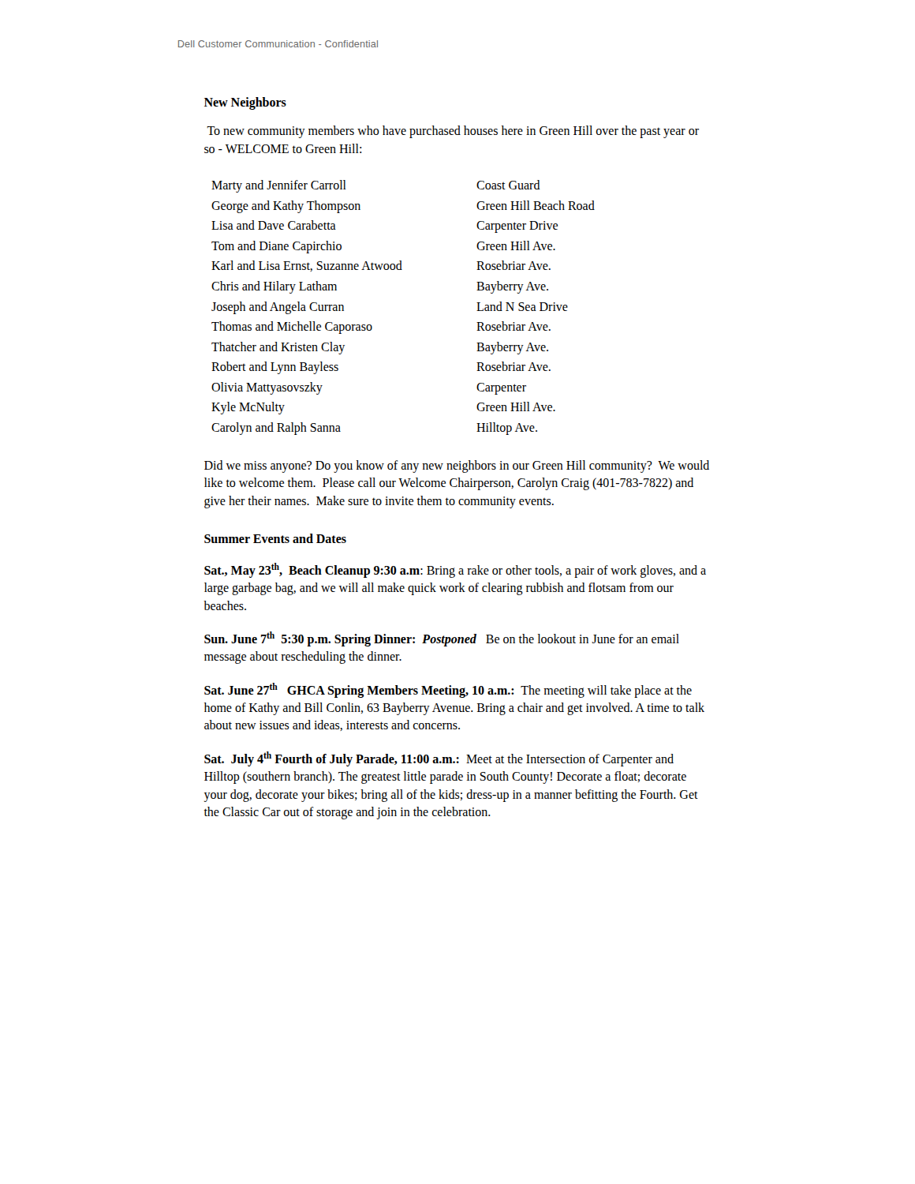Dell Customer Communication - Confidential
New Neighbors
To new community members who have purchased houses here in Green Hill over the past year or so - WELCOME to Green Hill:
| Marty and Jennifer Carroll | Coast Guard |
| George and Kathy Thompson | Green Hill Beach Road |
| Lisa and Dave Carabetta | Carpenter Drive |
| Tom and Diane Capirchio | Green Hill Ave. |
| Karl and Lisa Ernst, Suzanne Atwood | Rosebriar Ave. |
| Chris and Hilary Latham | Bayberry Ave. |
| Joseph and Angela Curran | Land N Sea Drive |
| Thomas and Michelle Caporaso | Rosebriar Ave. |
| Thatcher and Kristen Clay | Bayberry Ave. |
| Robert and Lynn Bayless | Rosebriar Ave. |
| Olivia Mattyasovszky | Carpenter |
| Kyle McNulty | Green Hill Ave. |
| Carolyn and Ralph Sanna | Hilltop Ave. |
Did we miss anyone? Do you know of any new neighbors in our Green Hill community? We would like to welcome them. Please call our Welcome Chairperson, Carolyn Craig (401-783-7822) and give her their names. Make sure to invite them to community events.
Summer Events and Dates
Sat., May 23th, Beach Cleanup 9:30 a.m: Bring a rake or other tools, a pair of work gloves, and a large garbage bag, and we will all make quick work of clearing rubbish and flotsam from our beaches.
Sun. June 7th 5:30 p.m. Spring Dinner: Postponed Be on the lookout in June for an email message about rescheduling the dinner.
Sat. June 27th GHCA Spring Members Meeting, 10 a.m.: The meeting will take place at the home of Kathy and Bill Conlin, 63 Bayberry Avenue. Bring a chair and get involved. A time to talk about new issues and ideas, interests and concerns.
Sat. July 4th Fourth of July Parade, 11:00 a.m.: Meet at the Intersection of Carpenter and Hilltop (southern branch). The greatest little parade in South County! Decorate a float; decorate your dog, decorate your bikes; bring all of the kids; dress-up in a manner befitting the Fourth. Get the Classic Car out of storage and join in the celebration.